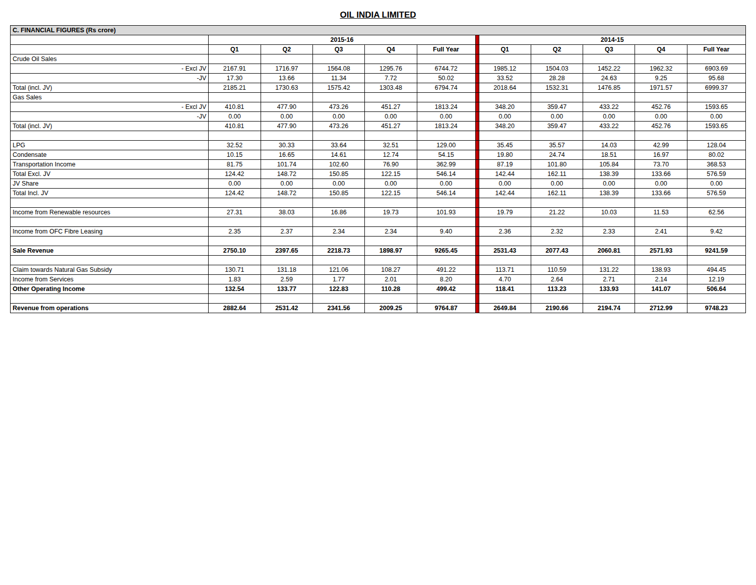OIL INDIA LIMITED
| C. FINANCIAL FIGURES (Rs crore) |
| | 2015-16 | | 2014-15 |
| | Q1 | Q2 | Q3 | Q4 | Full Year | | Q1 | Q2 | Q3 | Q4 | Full Year |
| Crude Oil Sales | | | | | | | | | | | |
| - Excl JV | 2167.91 | 1716.97 | 1564.08 | 1295.76 | 6744.72 | | 1985.12 | 1504.03 | 1452.22 | 1962.32 | 6903.69 |
| -JV | 17.30 | 13.66 | 11.34 | 7.72 | 50.02 | | 33.52 | 28.28 | 24.63 | 9.25 | 95.68 |
| Total (incl. JV) | 2185.21 | 1730.63 | 1575.42 | 1303.48 | 6794.74 | | 2018.64 | 1532.31 | 1476.85 | 1971.57 | 6999.37 |
| Gas Sales | | | | | | | | | | | |
| - Excl JV | 410.81 | 477.90 | 473.26 | 451.27 | 1813.24 | | 348.20 | 359.47 | 433.22 | 452.76 | 1593.65 |
| -JV | 0.00 | 0.00 | 0.00 | 0.00 | 0.00 | | 0.00 | 0.00 | 0.00 | 0.00 | 0.00 |
| Total (incl. JV) | 410.81 | 477.90 | 473.26 | 451.27 | 1813.24 | | 348.20 | 359.47 | 433.22 | 452.76 | 1593.65 |
| LPG | 32.52 | 30.33 | 33.64 | 32.51 | 129.00 | | 35.45 | 35.57 | 14.03 | 42.99 | 128.04 |
| Condensate | 10.15 | 16.65 | 14.61 | 12.74 | 54.15 | | 19.80 | 24.74 | 18.51 | 16.97 | 80.02 |
| Transportation Income | 81.75 | 101.74 | 102.60 | 76.90 | 362.99 | | 87.19 | 101.80 | 105.84 | 73.70 | 368.53 |
| Total Excl. JV | 124.42 | 148.72 | 150.85 | 122.15 | 546.14 | | 142.44 | 162.11 | 138.39 | 133.66 | 576.59 |
| JV Share | 0.00 | 0.00 | 0.00 | 0.00 | 0.00 | | 0.00 | 0.00 | 0.00 | 0.00 | 0.00 |
| Total Incl. JV | 124.42 | 148.72 | 150.85 | 122.15 | 546.14 | | 142.44 | 162.11 | 138.39 | 133.66 | 576.59 |
| Income from Renewable resources | 27.31 | 38.03 | 16.86 | 19.73 | 101.93 | | 19.79 | 21.22 | 10.03 | 11.53 | 62.56 |
| Income from OFC Fibre Leasing | 2.35 | 2.37 | 2.34 | 2.34 | 9.40 | | 2.36 | 2.32 | 2.33 | 2.41 | 9.42 |
| Sale Revenue | 2750.10 | 2397.65 | 2218.73 | 1898.97 | 9265.45 | | 2531.43 | 2077.43 | 2060.81 | 2571.93 | 9241.59 |
| Claim towards Natural Gas Subsidy | 130.71 | 131.18 | 121.06 | 108.27 | 491.22 | | 113.71 | 110.59 | 131.22 | 138.93 | 494.45 |
| Income from Services | 1.83 | 2.59 | 1.77 | 2.01 | 8.20 | | 4.70 | 2.64 | 2.71 | 2.14 | 12.19 |
| Other Operating Income | 132.54 | 133.77 | 122.83 | 110.28 | 499.42 | | 118.41 | 113.23 | 133.93 | 141.07 | 506.64 |
| Revenue from operations | 2882.64 | 2531.42 | 2341.56 | 2009.25 | 9764.87 | | 2649.84 | 2190.66 | 2194.74 | 2712.99 | 9748.23 |